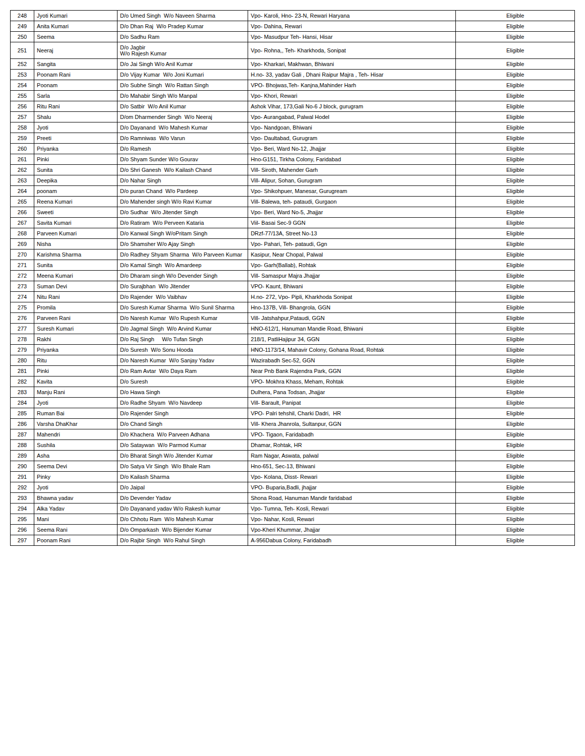| 248 | Jyoti Kumari | D/o Umed Singh W/o Naveen Sharma | Vpo- Karoli, Hno- 23-N, Rewari Haryana | Eligible |
| 249 | Anita Kumari | D/o Dhan Raj W/o Pradep Kumar | Vpo- Dahina, Rewari | Eligible |
| 250 | Seema | D/o Sadhu Ram | Vpo- Masudpur Teh- Hansi, Hisar | Eligible |
| 251 | Neeraj | D/o Jagbir W/o Rajesh Kumar | Vpo- Rohna,, Teh- Kharkhoda, Sonipat | Eligible |
| 252 | Sangita | D/o Jai Singh W/o Anil Kumar | Vpo- Kharkari, Makhwan, Bhiwani | Eligible |
| 253 | Poonam Rani | D/o Vijay Kumar W/o Joni Kumari | H.no- 33, yadav Gali , Dhani Raipur Majra , Teh- Hisar | Eligible |
| 254 | Poonam | D/o Subhe Singh W/o Rattan Singh | VPO- Bhojwas,Teh- Kanjna,Mahinder Harh | Eligible |
| 255 | Sarla | D/o Mahabir Singh W/o Manpal | Vpo- Khori, Rewari | Eligible |
| 256 | Ritu Rani | D/o Satbir W/o Anil Kumar | Ashok Vihar, 173,Gali No-6 J block, gurugram | Eligible |
| 257 | Shalu | D/om Dharmender Singh W/o Neeraj | Vpo- Aurangabad, Palwal Hodel | Eligible |
| 258 | Jyoti | D/o Dayanand W/o Mahesh Kumar | Vpo- Nandgoan, Bhiwani | Eligible |
| 259 | Preeti | D/o Ramniwas W/o Varun | Vpo- Daultabad, Gurugram | Eligible |
| 260 | Priyanka | D/o Ramesh | Vpo- Beri, Ward No-12, Jhajjar | Eligible |
| 261 | Pinki | D/o Shyam Sunder W/o Gourav | Hno-G151, Tirkha Colony, Faridabad | Eligible |
| 262 | Sunita | D/o Shri Ganesh W/o Kailash Chand | Vill- Siroth, Mahender Garh | Eligible |
| 263 | Deepika | D/o Nahar Singh | Vill- Alipur, Sohan, Gurugram | Eligible |
| 264 | poonam | D/o puran Chand W/o Pardeep | Vpo- Shikohpuer, Manesar, Gurugream | Eligible |
| 265 | Reena Kumari | D/o Mahender singh W/o Ravi Kumar | Vill- Balewa, teh- pataudi, Gurgaon | Eligible |
| 266 | Sweeti | D/o Sudhar W/o Jitender Singh | Vpo- Beri, Ward No-5, Jhajjar | Eligible |
| 267 | Savita Kumari | D/o Ratiram W/o Perveen Kataria | Viil- Basai Sec-9 GGN | Eligible |
| 268 | Parveen Kumari | D/o Kanwal Singh W/oPritam Singh | DRzf-77/13A, Street No-13 | Eligible |
| 269 | Nisha | D/o Shamsher W/o Ajay Singh | Vpo- Pahari, Teh- pataudi, Ggn | Eligible |
| 270 | Karishma Sharma | D/o Radhey Shyam Sharma W/o Parveen Kumar | Kasipur, Near Chopal, Palwal | Eligible |
| 271 | Sunita | D/o Kamal Singh W/o Amardeep | Vpo- Garh(Ballab), Rohtak | Eligible |
| 272 | Meena Kumari | D/o Dharam singh W/o Devender Singh | Vill- Samaspur Majra Jhajjar | Eligible |
| 273 | Suman Devi | D/o Surajbhan W/o Jitender | VPO- Kaunt, Bhiwani | Eligible |
| 274 | Nitu Rani | D/o Rajender W/o Vaibhav | H.no- 272, Vpo- Pipli, Kharkhoda Sonipat | Eligible |
| 275 | Promila | D/o Suresh Kumar Sharma W/o Sunil Sharma | Hno-137B, Vill- Bhangrola, GGN | Eligible |
| 276 | Parveen Rani | D/o Naresh Kumar W/o Rupesh Kumar | Vill- Jatshahpur,Pataudi, GGN | Eligible |
| 277 | Suresh Kumari | D/o Jagmal Singh W/o Arvind Kumar | HNO-612/1, Hanuman Mandie Road, Bhiwani | Eligible |
| 278 | Rakhi | D/o Raj Singh W/o Tufan Singh | 218/1, PatliHajipur 34, GGN | Eligible |
| 279 | Priyanka | D/o Suresh W/o Sonu Hooda | HNO-1173/14, Mahavir Colony, Gohana Road, Rohtak | Eligible |
| 280 | Ritu | D/o Naresh Kumar W/o Sanjay Yadav | Wazirabadh Sec-52, GGN | Eligible |
| 281 | Pinki | D/o Ram Avtar W/o Daya Ram | Near Pnb Bank Rajendra Park, GGN | Eligible |
| 282 | Kavita | D/o Suresh | VPO- Mokhra Khass, Meham, Rohtak | Eligible |
| 283 | Manju Rani | D/o Hawa Singh | Dulhera, Pana Todsan, Jhajjar | Eligible |
| 284 | Jyoti | D/o Radhe Shyam W/o Navdeep | Vill- Barault, Panipat | Eligible |
| 285 | Ruman Bai | D/o Rajender Singh | VPO- Palri tehshil, Charki Dadri, HR | Eligible |
| 286 | Varsha DhaKhar | D/o Chand Singh | Vill- Khera Jhanrola, Sultanpur, GGN | Eligible |
| 287 | Mahendri | D/o Khachera W/o Parveen Adhana | VPO- Tigaon, Faridabadh | Eligible |
| 288 | Sushila | D/o Sataywan W/o Parmod Kumar | Dhamar, Rohtak, HR | Eligible |
| 289 | Asha | D/o Bharat Singh W/o Jitender Kumar | Ram Nagar, Aswata, palwal | Eligible |
| 290 | Seema Devi | D/o Satya Vir Singh W/o Bhale Ram | Hno-651, Sec-13, Bhiwani | Eligible |
| 291 | Pinky | D/o Kailash Sharma | Vpo- Kolana, Disst- Rewari | Eligible |
| 292 | Jyoti | D/o Jaipal | VPO- Buparia,Badli, jhajjar | Eligible |
| 293 | Bhawna yadav | D/o Devender Yadav | Shona Road, Hanuman Mandir faridabad | Eligible |
| 294 | Alka Yadav | D/o Dayanand yadav W/o Rakesh kumar | Vpo- Tumna, Teh- Kosli, Rewari | Eligible |
| 295 | Mani | D/o Chhotu Ram W/o Mahesh Kumar | Vpo- Nahar, Kosli, Rewari | Eligible |
| 296 | Seema Rani | D/o Omparkash W/o Bijender Kumar | Vpo-Kheri Khummar, Jhajjar | Eligible |
| 297 | Poonam Rani | D/o Rajbir Singh W/o Rahul Singh | A-956Dabua Colony, Faridabadh | Eligible |